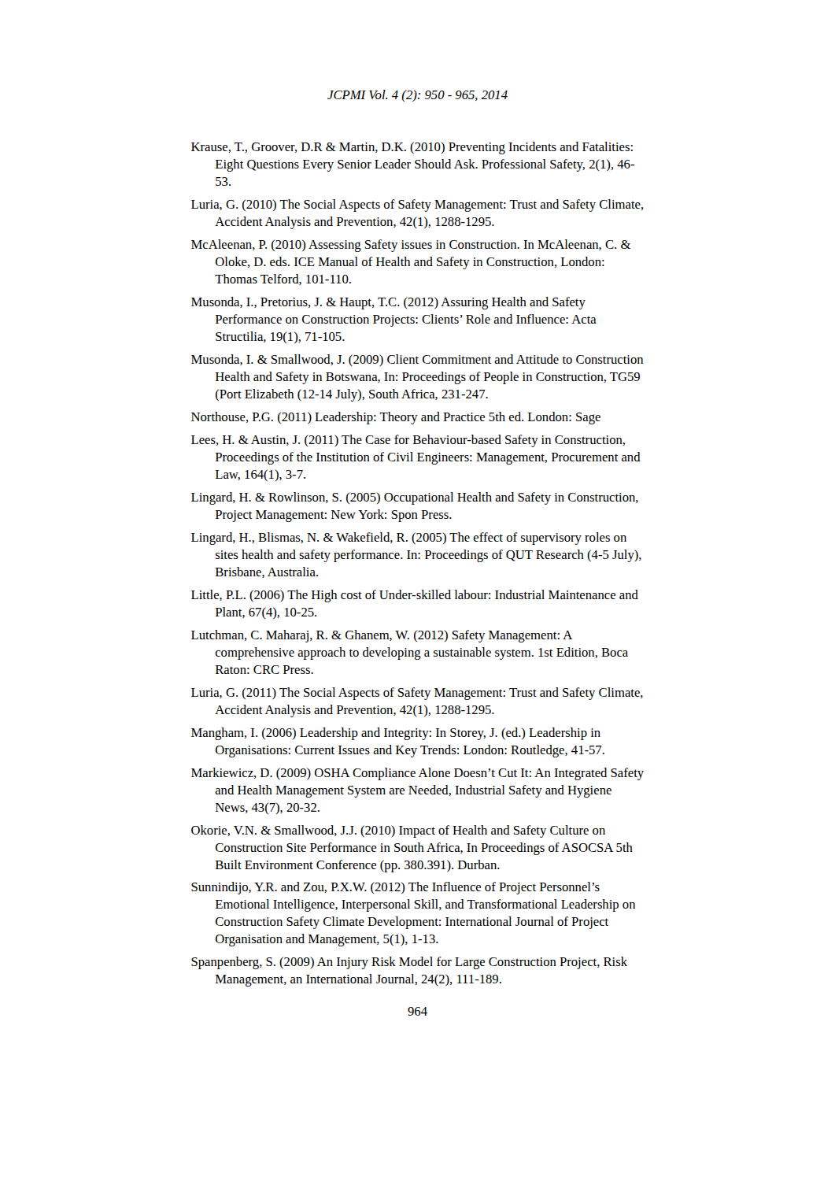JCPMI Vol. 4 (2): 950 - 965, 2014
Krause, T., Groover, D.R & Martin, D.K. (2010) Preventing Incidents and Fatalities: Eight Questions Every Senior Leader Should Ask. Professional Safety, 2(1), 46-53.
Luria, G. (2010) The Social Aspects of Safety Management: Trust and Safety Climate, Accident Analysis and Prevention, 42(1), 1288-1295.
McAleenan, P. (2010) Assessing Safety issues in Construction. In McAleenan, C. & Oloke, D. eds. ICE Manual of Health and Safety in Construction, London: Thomas Telford, 101-110.
Musonda, I., Pretorius, J. & Haupt, T.C. (2012) Assuring Health and Safety Performance on Construction Projects: Clients’ Role and Influence: Acta Structilia, 19(1), 71-105.
Musonda, I. & Smallwood, J. (2009) Client Commitment and Attitude to Construction Health and Safety in Botswana, In: Proceedings of People in Construction, TG59 (Port Elizabeth (12-14 July), South Africa, 231-247.
Northouse, P.G. (2011) Leadership: Theory and Practice 5th ed. London: Sage
Lees, H. & Austin, J. (2011) The Case for Behaviour-based Safety in Construction, Proceedings of the Institution of Civil Engineers: Management, Procurement and Law, 164(1), 3-7.
Lingard, H. & Rowlinson, S. (2005) Occupational Health and Safety in Construction, Project Management: New York: Spon Press.
Lingard, H., Blismas, N. & Wakefield, R. (2005) The effect of supervisory roles on sites health and safety performance. In: Proceedings of QUT Research (4-5 July), Brisbane, Australia.
Little, P.L. (2006) The High cost of Under-skilled labour: Industrial Maintenance and Plant, 67(4), 10-25.
Lutchman, C. Maharaj, R. & Ghanem, W. (2012) Safety Management: A comprehensive approach to developing a sustainable system. 1st Edition, Boca Raton: CRC Press.
Luria, G. (2011) The Social Aspects of Safety Management: Trust and Safety Climate, Accident Analysis and Prevention, 42(1), 1288-1295.
Mangham, I. (2006) Leadership and Integrity: In Storey, J. (ed.) Leadership in Organisations: Current Issues and Key Trends: London: Routledge, 41-57.
Markiewicz, D. (2009) OSHA Compliance Alone Doesn’t Cut It: An Integrated Safety and Health Management System are Needed, Industrial Safety and Hygiene News, 43(7), 20-32.
Okorie, V.N. & Smallwood, J.J. (2010) Impact of Health and Safety Culture on Construction Site Performance in South Africa, In Proceedings of ASOCSA 5th Built Environment Conference (pp. 380.391). Durban.
Sunnindijo, Y.R. and Zou, P.X.W. (2012) The Influence of Project Personnel’s Emotional Intelligence, Interpersonal Skill, and Transformational Leadership on Construction Safety Climate Development: International Journal of Project Organisation and Management, 5(1), 1-13.
Spanpenberg, S. (2009) An Injury Risk Model for Large Construction Project, Risk Management, an International Journal, 24(2), 111-189.
964